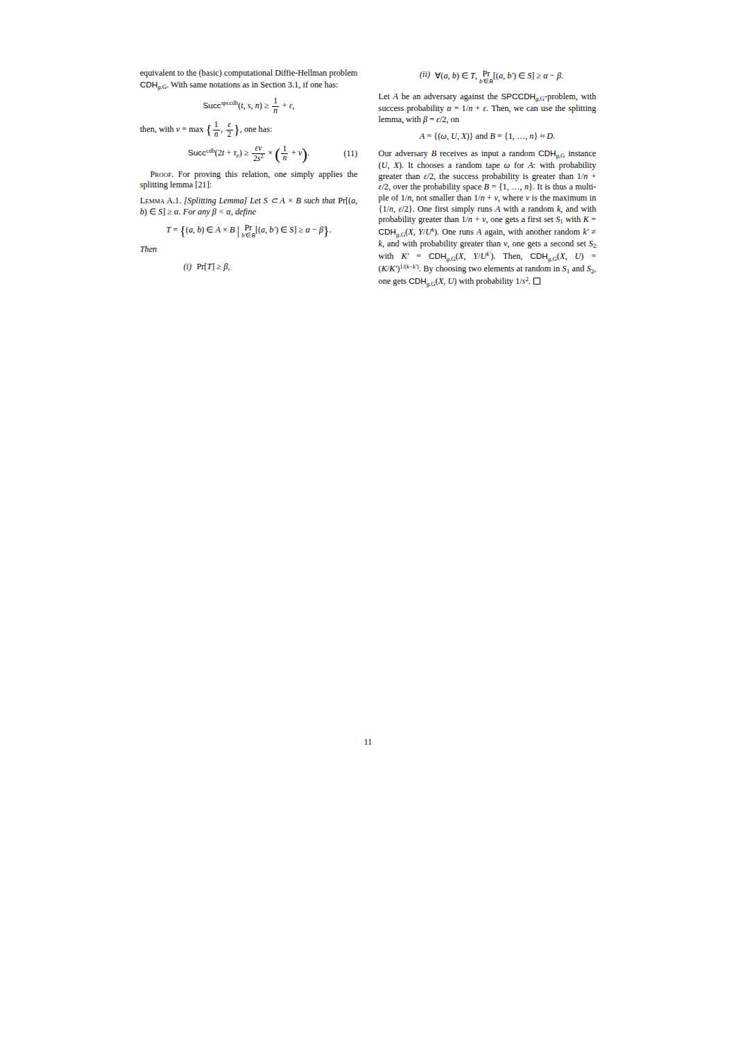equivalent to the (basic) computational Diffie-Hellman problem CDH g,G. With same notations as in Section 3.1, if one has:
Succ spccdh(t, s, n) ≥ 1 n + ε,
then, with ν = max {1 n, ε 2}, one has:
Succ cdh(2t + τe) ≥ εν 2s 2 × (1 n + ν). (11)
Proof. For proving this relation, one simply applies the splitting lemma [21]:
Lemma A.1. [Splitting Lemma] Let S ⊂ A × B such that Pr[(a, b) ∈ S] ≥ α. For any β < α, define
T = {(a, b) ∈ A × B | Pr b′∈B[(a, b′) ∈ S] ≥ α − β}.
Then
| (i) | Pr[ T ] ≥ β , |
| (ii) | ∀( a , b ) ∈ T , Pr b′ ∈ B [( a , b′ ) ∈ S ] ≥ α − β . |
Let A be an adversary against the SPCCDH g,G-problem, with success probability α = 1/n + ε. Then, we can use the splitting lemma, with β = ε/2, on
A = {(ω, U, X)} and B = {1, …, n} ≈ D.
Our adversary B receives as input a random CDH g,G instance (U, X). It chooses a random tape ω for A: with probability greater than ε/2, the success probability is greater than 1/n + ε/2, over the probability space B = {1, …, n}. It is thus a multiple of 1/n, not smaller than 1/n + ν, where ν is the maximum in {1/n, ε/2}. One first simply runs A with a random k, and with probability greater than 1/n + ν, one gets a first set S 1 with K = CDH g,G(X, Y/Uk). One runs A again, with another random k′ ≠ k, and with probability greater than ν, one gets a second set S 2 with K′ = CDH g,G(X, Y/Uk′). Then, CDH g,G(X, U) = (K/K′)1/(k−k′). By choosing two elements at random in S 1 and S 2, one gets CDH g,G(X, U) with probability 1/s 2.
11